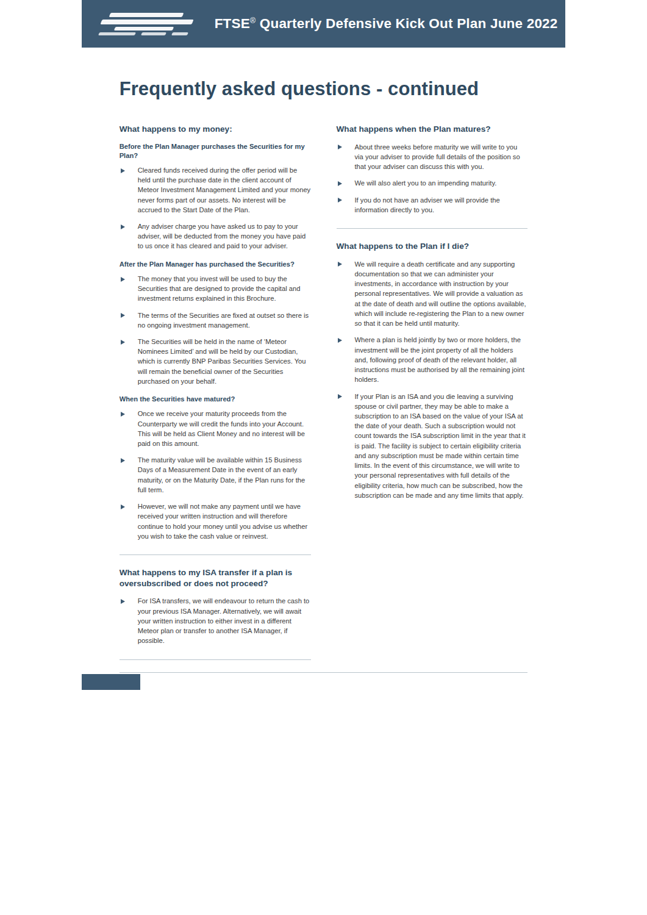FTSE® Quarterly Defensive Kick Out Plan June 2022
Frequently asked questions - continued
What happens to my money:
Before the Plan Manager purchases the Securities for my Plan?
Cleared funds received during the offer period will be held until the purchase date in the client account of Meteor Investment Management Limited and your money never forms part of our assets. No interest will be accrued to the Start Date of the Plan.
Any adviser charge you have asked us to pay to your adviser, will be deducted from the money you have paid to us once it has cleared and paid to your adviser.
After the Plan Manager has purchased the Securities?
The money that you invest will be used to buy the Securities that are designed to provide the capital and investment returns explained in this Brochure.
The terms of the Securities are fixed at outset so there is no ongoing investment management.
The Securities will be held in the name of ‘Meteor Nominees Limited’ and will be held by our Custodian, which is currently BNP Paribas Securities Services. You will remain the beneficial owner of the Securities purchased on your behalf.
When the Securities have matured?
Once we receive your maturity proceeds from the Counterparty we will credit the funds into your Account. This will be held as Client Money and no interest will be paid on this amount.
The maturity value will be available within 15 Business Days of a Measurement Date in the event of an early maturity, or on the Maturity Date, if the Plan runs for the full term.
However, we will not make any payment until we have received your written instruction and will therefore continue to hold your money until you advise us whether you wish to take the cash value or reinvest.
What happens to my ISA transfer if a plan is oversubscribed or does not proceed?
For ISA transfers, we will endeavour to return the cash to your previous ISA Manager. Alternatively, we will await your written instruction to either invest in a different Meteor plan or transfer to another ISA Manager, if possible.
What happens when the Plan matures?
About three weeks before maturity we will write to you via your adviser to provide full details of the position so that your adviser can discuss this with you.
We will also alert you to an impending maturity.
If you do not have an adviser we will provide the information directly to you.
What happens to the Plan if I die?
We will require a death certificate and any supporting documentation so that we can administer your investments, in accordance with instruction by your personal representatives. We will provide a valuation as at the date of death and will outline the options available, which will include re-registering the Plan to a new owner so that it can be held until maturity.
Where a plan is held jointly by two or more holders, the investment will be the joint property of all the holders and, following proof of death of the relevant holder, all instructions must be authorised by all the remaining joint holders.
If your Plan is an ISA and you die leaving a surviving spouse or civil partner, they may be able to make a subscription to an ISA based on the value of your ISA at the date of your death. Such a subscription would not count towards the ISA subscription limit in the year that it is paid. The facility is subject to certain eligibility criteria and any subscription must be made within certain time limits. In the event of this circumstance, we will write to your personal representatives with full details of the eligibility criteria, how much can be subscribed, how the subscription can be made and any time limits that apply.
Page 19